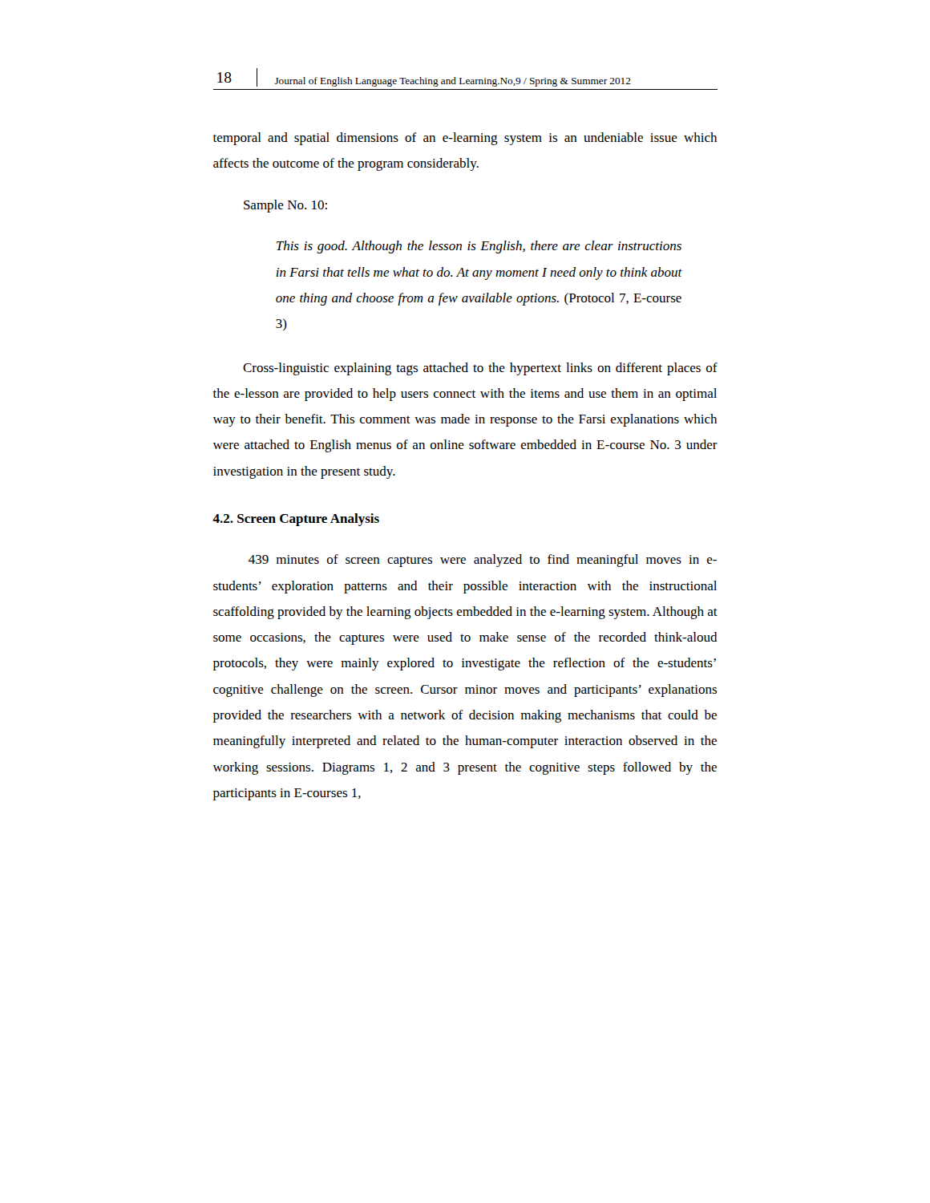18
Journal of English Language Teaching and Learning.No,9 / Spring & Summer 2012
temporal and spatial dimensions of an e-learning system is an undeniable issue which affects the outcome of the program considerably.
Sample No. 10:
This is good. Although the lesson is English, there are clear instructions in Farsi that tells me what to do. At any moment I need only to think about one thing and choose from a few available options. (Protocol 7, E-course 3)
Cross-linguistic explaining tags attached to the hypertext links on different places of the e-lesson are provided to help users connect with the items and use them in an optimal way to their benefit. This comment was made in response to the Farsi explanations which were attached to English menus of an online software embedded in E-course No. 3 under investigation in the present study.
4.2. Screen Capture Analysis
439 minutes of screen captures were analyzed to find meaningful moves in e-students’ exploration patterns and their possible interaction with the instructional scaffolding provided by the learning objects embedded in the e-learning system. Although at some occasions, the captures were used to make sense of the recorded think-aloud protocols, they were mainly explored to investigate the reflection of the e-students’ cognitive challenge on the screen. Cursor minor moves and participants’ explanations provided the researchers with a network of decision making mechanisms that could be meaningfully interpreted and related to the human-computer interaction observed in the working sessions. Diagrams 1, 2 and 3 present the cognitive steps followed by the participants in E-courses 1,